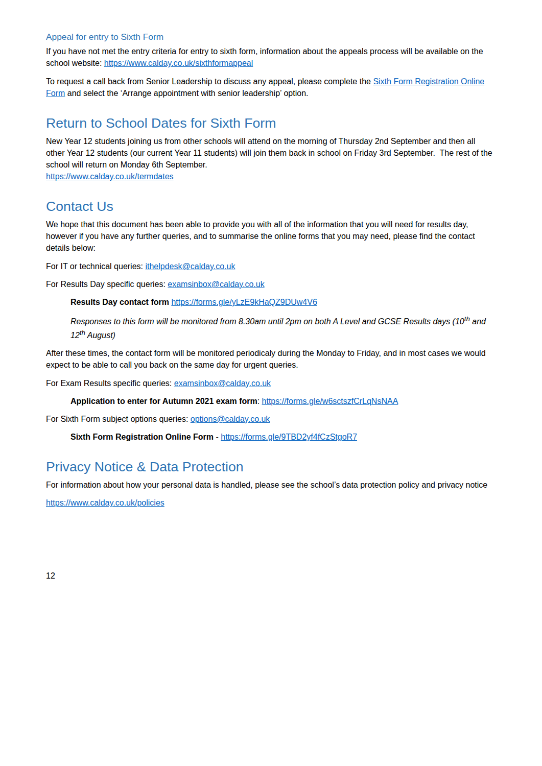Appeal for entry to Sixth Form
If you have not met the entry criteria for entry to sixth form, information about the appeals process will be available on the school website: https://www.calday.co.uk/sixthformappeal
To request a call back from Senior Leadership to discuss any appeal, please complete the Sixth Form Registration Online Form and select the ‘Arrange appointment with senior leadership’ option.
Return to School Dates for Sixth Form
New Year 12 students joining us from other schools will attend on the morning of Thursday 2nd September and then all other Year 12 students (our current Year 11 students) will join them back in school on Friday 3rd September. The rest of the school will return on Monday 6th September.
https://www.calday.co.uk/termdates
Contact Us
We hope that this document has been able to provide you with all of the information that you will need for results day, however if you have any further queries, and to summarise the online forms that you may need, please find the contact details below:
For IT or technical queries: ithelpdesk@calday.co.uk
For Results Day specific queries: examsinbox@calday.co.uk
Results Day contact form https://forms.gle/yLzE9kHaQZ9DUw4V6
Responses to this form will be monitored from 8.30am until 2pm on both A Level and GCSE Results days (10th and 12th August)
After these times, the contact form will be monitored periodicaly during the Monday to Friday, and in most cases we would expect to be able to call you back on the same day for urgent queries.
For Exam Results specific queries: examsinbox@calday.co.uk
Application to enter for Autumn 2021 exam form: https://forms.gle/w6sctszfCrLqNsNAA
For Sixth Form subject options queries: options@calday.co.uk
Sixth Form Registration Online Form - https://forms.gle/9TBD2yf4fCzStgoR7
Privacy Notice & Data Protection
For information about how your personal data is handled, please see the school’s data protection policy and privacy notice
https://www.calday.co.uk/policies
12